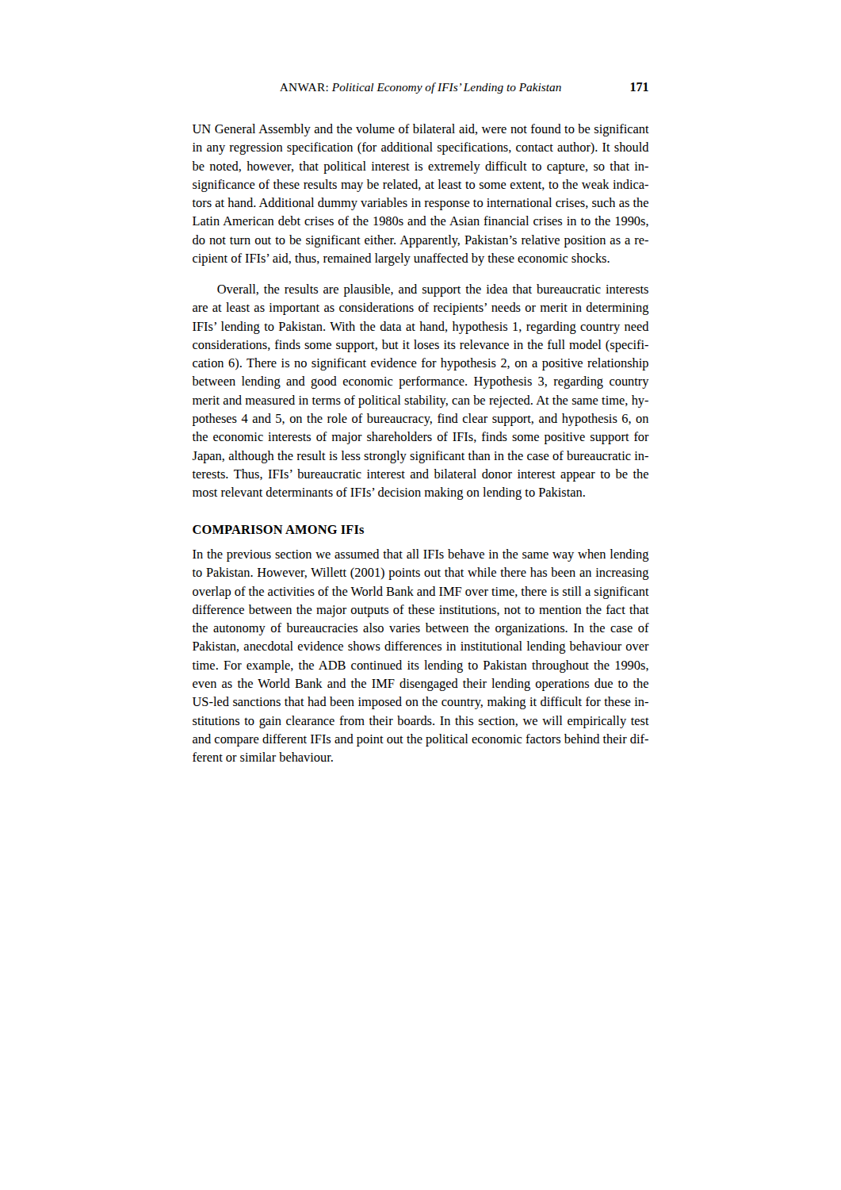ANWAR: Political Economy of IFIs’ Lending to Pakistan 171
UN General Assembly and the volume of bilateral aid, were not found to be significant in any regression specification (for additional specifications, contact author). It should be noted, however, that political interest is extremely difficult to capture, so that insignificance of these results may be related, at least to some extent, to the weak indicators at hand. Additional dummy variables in response to international crises, such as the Latin American debt crises of the 1980s and the Asian financial crises in to the 1990s, do not turn out to be significant either. Apparently, Pakistan’s relative position as a recipient of IFIs’ aid, thus, remained largely unaffected by these economic shocks.
Overall, the results are plausible, and support the idea that bureaucratic interests are at least as important as considerations of recipients’ needs or merit in determining IFIs’ lending to Pakistan. With the data at hand, hypothesis 1, regarding country need considerations, finds some support, but it loses its relevance in the full model (specification 6). There is no significant evidence for hypothesis 2, on a positive relationship between lending and good economic performance. Hypothesis 3, regarding country merit and measured in terms of political stability, can be rejected. At the same time, hypotheses 4 and 5, on the role of bureaucracy, find clear support, and hypothesis 6, on the economic interests of major shareholders of IFIs, finds some positive support for Japan, although the result is less strongly significant than in the case of bureaucratic interests. Thus, IFIs’ bureaucratic interest and bilateral donor interest appear to be the most relevant determinants of IFIs’ decision making on lending to Pakistan.
COMPARISON AMONG IFIs
In the previous section we assumed that all IFIs behave in the same way when lending to Pakistan. However, Willett (2001) points out that while there has been an increasing overlap of the activities of the World Bank and IMF over time, there is still a significant difference between the major outputs of these institutions, not to mention the fact that the autonomy of bureaucracies also varies between the organizations. In the case of Pakistan, anecdotal evidence shows differences in institutional lending behaviour over time. For example, the ADB continued its lending to Pakistan throughout the 1990s, even as the World Bank and the IMF disengaged their lending operations due to the US-led sanctions that had been imposed on the country, making it difficult for these institutions to gain clearance from their boards. In this section, we will empirically test and compare different IFIs and point out the political economic factors behind their different or similar behaviour.